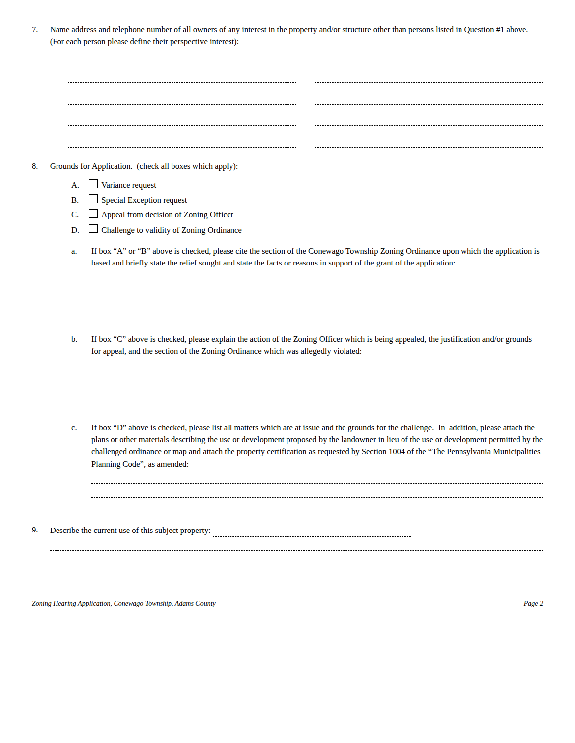7. Name address and telephone number of all owners of any interest in the property and/or structure other than persons listed in Question #1 above. (For each person please define their perspective interest):
8. Grounds for Application. (check all boxes which apply):
A. Variance request
B. Special Exception request
C. Appeal from decision of Zoning Officer
D. Challenge to validity of Zoning Ordinance
a. If box “A” or “B” above is checked, please cite the section of the Conewago Township Zoning Ordinance upon which the application is based and briefly state the relief sought and state the facts or reasons in support of the grant of the application:
b. If box “C” above is checked, please explain the action of the Zoning Officer which is being appealed, the justification and/or grounds for appeal, and the section of the Zoning Ordinance which was allegedly violated:
c. If box “D” above is checked, please list all matters which are at issue and the grounds for the challenge. In addition, please attach the plans or other materials describing the use or development proposed by the landowner in lieu of the use or development permitted by the challenged ordinance or map and attach the property certification as requested by Section 1004 of the “The Pennsylvania Municipalities Planning Code”, as amended:
9. Describe the current use of this subject property:
Zoning Hearing Application, Conewago Township, Adams County
Page 2